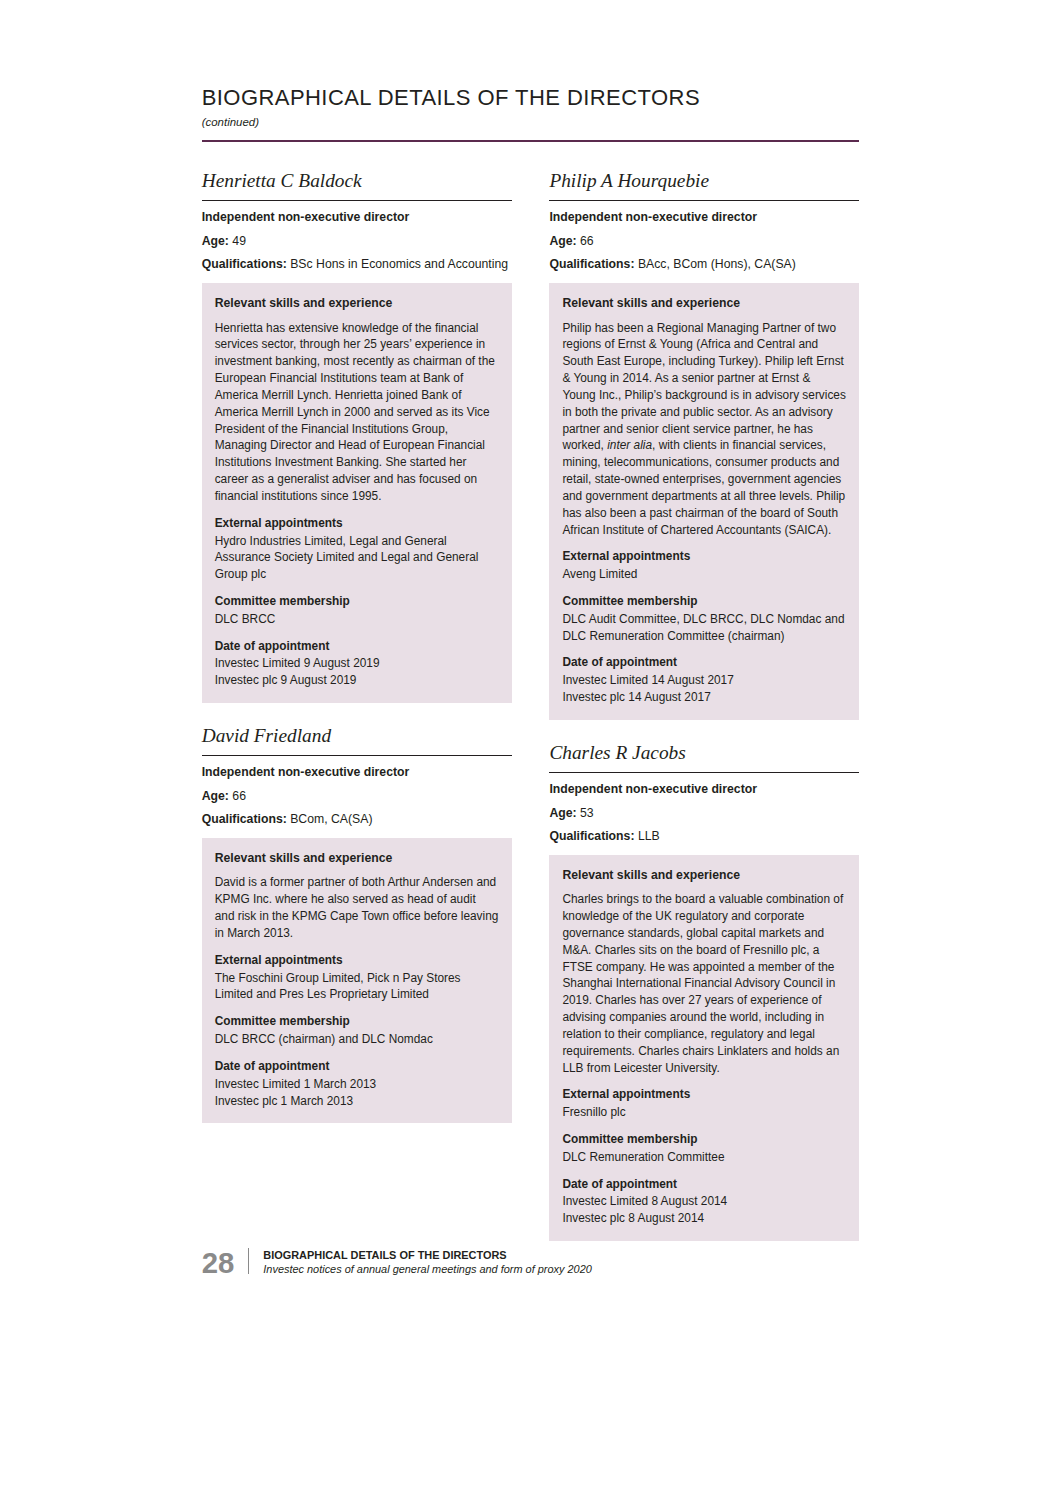BIOGRAPHICAL DETAILS OF THE DIRECTORS
(continued)
Henrietta C Baldock
Independent non-executive director
Age: 49
Qualifications: BSc Hons in Economics and Accounting
Relevant skills and experience
Henrietta has extensive knowledge of the financial services sector, through her 25 years’ experience in investment banking, most recently as chairman of the European Financial Institutions team at Bank of America Merrill Lynch. Henrietta joined Bank of America Merrill Lynch in 2000 and served as its Vice President of the Financial Institutions Group, Managing Director and Head of European Financial Institutions Investment Banking. She started her career as a generalist adviser and has focused on financial institutions since 1995.
External appointments Hydro Industries Limited, Legal and General Assurance Society Limited and Legal and General Group plc
Committee membership DLC BRCC
Date of appointment Investec Limited 9 August 2019
Investec plc 9 August 2019
David Friedland
Independent non-executive director
Age: 66
Qualifications: BCom, CA(SA)
Relevant skills and experience
David is a former partner of both Arthur Andersen and KPMG Inc. where he also served as head of audit and risk in the KPMG Cape Town office before leaving in March 2013.
External appointments The Foschini Group Limited, Pick n Pay Stores Limited and Pres Les Proprietary Limited
Committee membership DLC BRCC (chairman) and DLC Nomdac
Date of appointment Investec Limited 1 March 2013
Investec plc 1 March 2013
Philip A Hourquebie
Independent non-executive director
Age: 66
Qualifications: BAcc, BCom (Hons), CA(SA)
Relevant skills and experience
Philip has been a Regional Managing Partner of two regions of Ernst & Young (Africa and Central and South East Europe, including Turkey). Philip left Ernst & Young in 2014. As a senior partner at Ernst & Young Inc., Philip’s background is in advisory services in both the private and public sector. As an advisory partner and senior client service partner, he has worked, inter alia, with clients in financial services, mining, telecommunications, consumer products and retail, state-owned enterprises, government agencies and government departments at all three levels. Philip has also been a past chairman of the board of South African Institute of Chartered Accountants (SAICA).
External appointments Aveng Limited
Committee membership DLC Audit Committee, DLC BRCC, DLC Nomdac and DLC Remuneration Committee (chairman)
Date of appointment Investec Limited 14 August 2017
Investec plc 14 August 2017
Charles R Jacobs
Independent non-executive director
Age: 53
Qualifications: LLB
Relevant skills and experience
Charles brings to the board a valuable combination of knowledge of the UK regulatory and corporate governance standards, global capital markets and M&A. Charles sits on the board of Fresnillo plc, a FTSE company. He was appointed a member of the Shanghai International Financial Advisory Council in 2019. Charles has over 27 years of experience of advising companies around the world, including in relation to their compliance, regulatory and legal requirements. Charles chairs Linklaters and holds an LLB from Leicester University.
External appointments Fresnillo plc
Committee membership DLC Remuneration Committee
Date of appointment Investec Limited 8 August 2014
Investec plc 8 August 2014
28
BIOGRAPHICAL DETAILS OF THE DIRECTORS
Investec notices of annual general meetings and form of proxy 2020